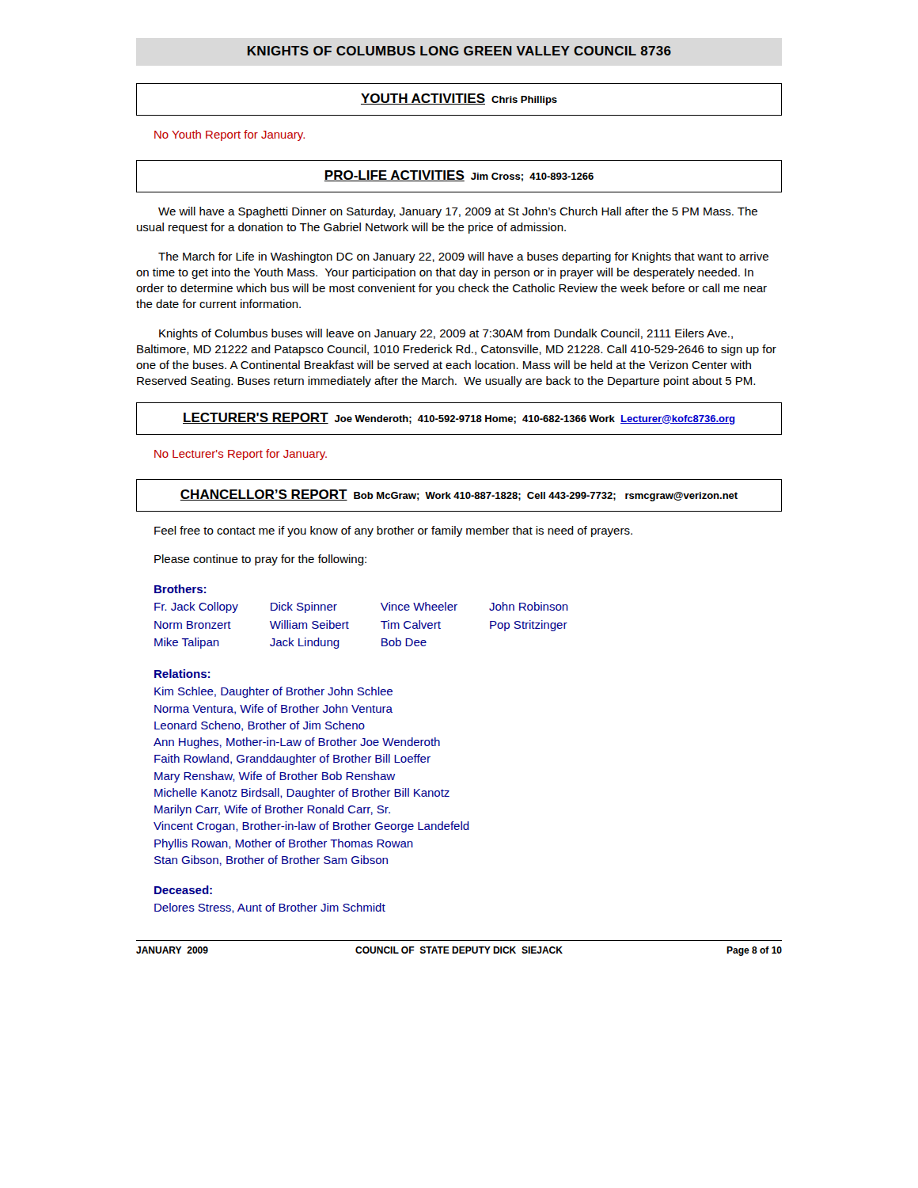KNIGHTS OF COLUMBUS LONG GREEN VALLEY COUNCIL 8736
YOUTH ACTIVITIES Chris Phillips
No Youth Report for January.
PRO-LIFE ACTIVITIES Jim Cross; 410-893-1266
We will have a Spaghetti Dinner on Saturday, January 17, 2009 at St John’s Church Hall after the 5 PM Mass. The usual request for a donation to The Gabriel Network will be the price of admission.
The March for Life in Washington DC on January 22, 2009 will have a buses departing for Knights that want to arrive on time to get into the Youth Mass. Your participation on that day in person or in prayer will be desperately needed. In order to determine which bus will be most convenient for you check the Catholic Review the week before or call me near the date for current information.
Knights of Columbus buses will leave on January 22, 2009 at 7:30AM from Dundalk Council, 2111 Eilers Ave., Baltimore, MD 21222 and Patapsco Council, 1010 Frederick Rd., Catonsville, MD 21228. Call 410-529-2646 to sign up for one of the buses. A Continental Breakfast will be served at each location. Mass will be held at the Verizon Center with Reserved Seating. Buses return immediately after the March. We usually are back to the Departure point about 5 PM.
LECTURER'S REPORT Joe Wenderoth; 410-592-9718 Home; 410-682-1366 Work Lecturer@kofc8736.org
No Lecturer's Report for January.
CHANCELLOR’S REPORT Bob McGraw; Work 410-887-1828; Cell 443-299-7732; rsmcgraw@verizon.net
Feel free to contact me if you know of any brother or family member that is need of prayers.
Please continue to pray for the following:
Brothers:
| Fr. Jack Collopy | Dick Spinner | Vince Wheeler | John Robinson |
| Norm Bronzert | William Seibert | Tim Calvert | Pop Stritzinger |
| Mike Talipan | Jack Lindung | Bob Dee | |
Relations:
Kim Schlee, Daughter of Brother John Schlee
Norma Ventura, Wife of Brother John Ventura
Leonard Scheno, Brother of Jim Scheno
Ann Hughes, Mother-in-Law of Brother Joe Wenderoth
Faith Rowland, Granddaughter of Brother Bill Loeffer
Mary Renshaw, Wife of Brother Bob Renshaw
Michelle Kanotz Birdsall, Daughter of Brother Bill Kanotz
Marilyn Carr, Wife of Brother Ronald Carr, Sr.
Vincent Crogan, Brother-in-law of Brother George Landefeld
Phyllis Rowan, Mother of Brother Thomas Rowan
Stan Gibson, Brother of Brother Sam Gibson
Deceased:
Delores Stress, Aunt of Brother Jim Schmidt
JANUARY 2009
COUNCIL OF STATE DEPUTY DICK SIEJACK
Page 8 of 10